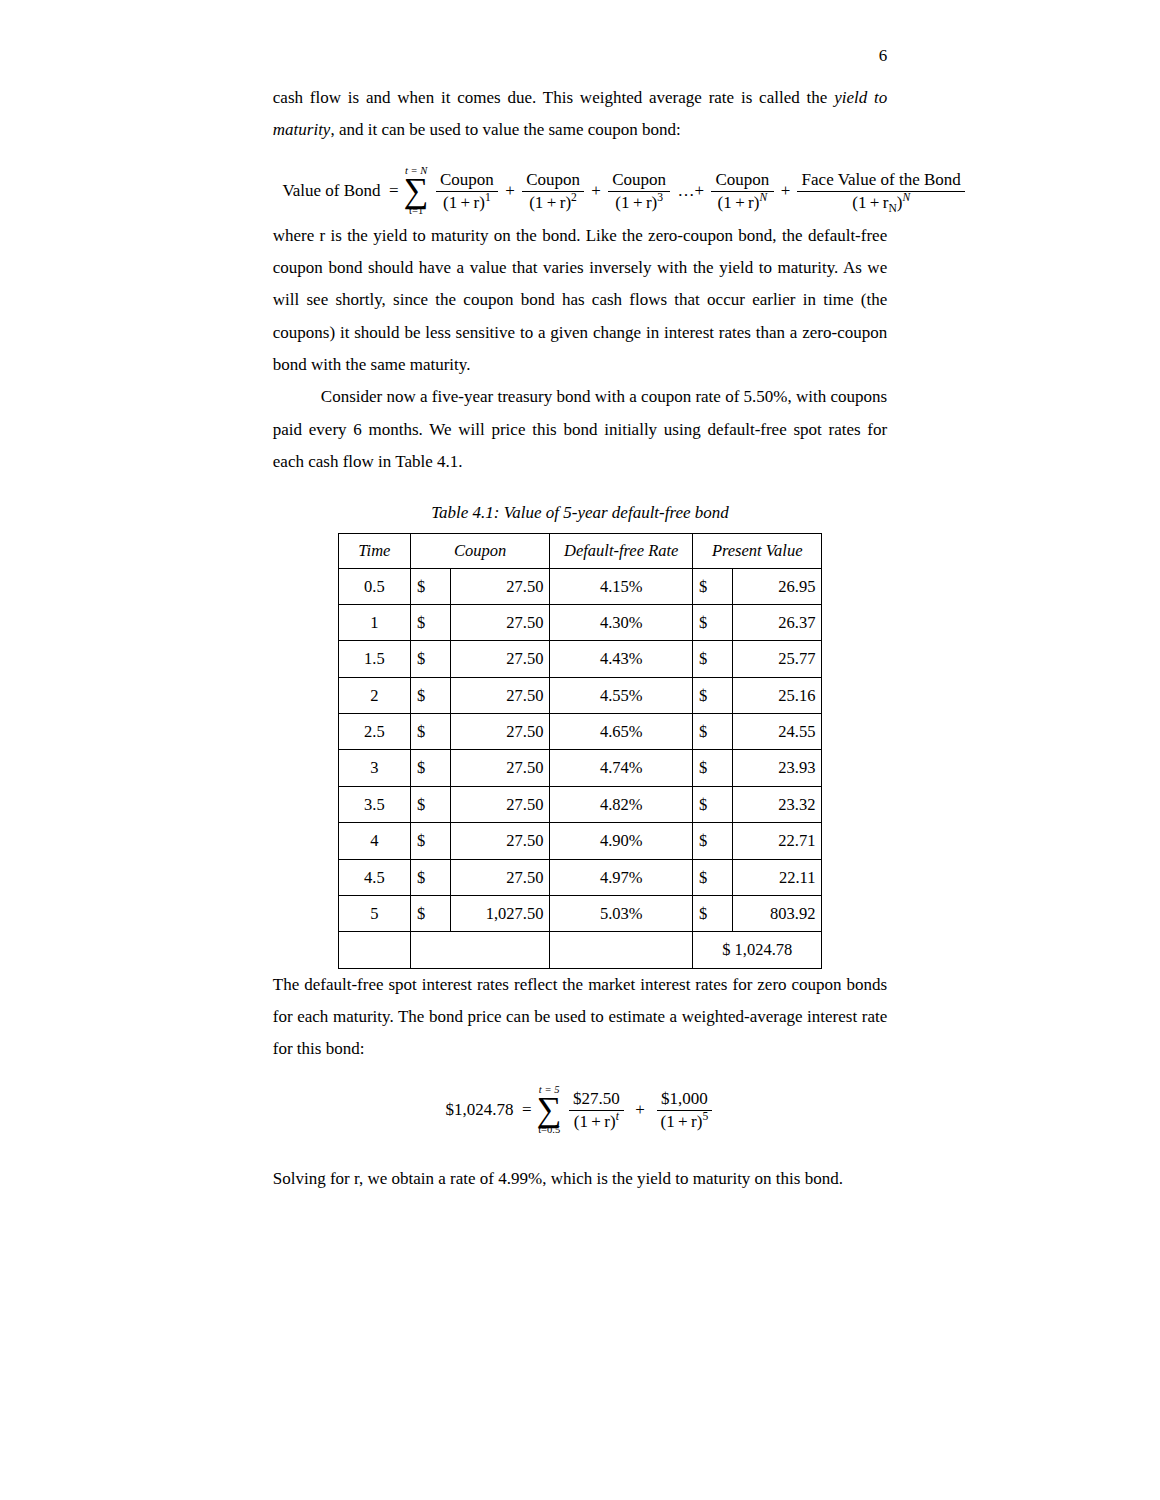6
cash flow is and when it comes due. This weighted average rate is called the yield to maturity, and it can be used to value the same coupon bond:
Value of Bond = t = N ∑ t=1 Coupon (1 + r)1 + Coupon (1 + r)2 + Coupon (1 + r)3 …+ Coupon (1 + r)N + Face Value of the Bond (1 + rN)N
where r is the yield to maturity on the bond. Like the zero-coupon bond, the default-free coupon bond should have a value that varies inversely with the yield to maturity. As we will see shortly, since the coupon bond has cash flows that occur earlier in time (the coupons) it should be less sensitive to a given change in interest rates than a zero-coupon bond with the same maturity.
Consider now a five-year treasury bond with a coupon rate of 5.50%, with coupons paid every 6 months. We will price this bond initially using default-free spot rates for each cash flow in Table 4.1.
Table 4.1: Value of 5-year default-free bond
| Time | Coupon | Default-free Rate | Present Value |
| --- | --- | --- | --- |
| 0.5 | $ | 27.50 | 4.15% | $ | 26.95 |
| 1 | $ | 27.50 | 4.30% | $ | 26.37 |
| 1.5 | $ | 27.50 | 4.43% | $ | 25.77 |
| 2 | $ | 27.50 | 4.55% | $ | 25.16 |
| 2.5 | $ | 27.50 | 4.65% | $ | 24.55 |
| 3 | $ | 27.50 | 4.74% | $ | 23.93 |
| 3.5 | $ | 27.50 | 4.82% | $ | 23.32 |
| 4 | $ | 27.50 | 4.90% | $ | 22.71 |
| 4.5 | $ | 27.50 | 4.97% | $ | 22.11 |
| 5 | $ | 1,027.50 | 5.03% | $ | 803.92 |
| | | | | $ 1,024.78 |
The default-free spot interest rates reflect the market interest rates for zero coupon bonds for each maturity. The bond price can be used to estimate a weighted-average interest rate for this bond:
$1,024.78 = t = 5 ∑ t=0.5 $27.50 (1 + r)t + $1,000 (1 + r)5
Solving for r, we obtain a rate of 4.99%, which is the yield to maturity on this bond.